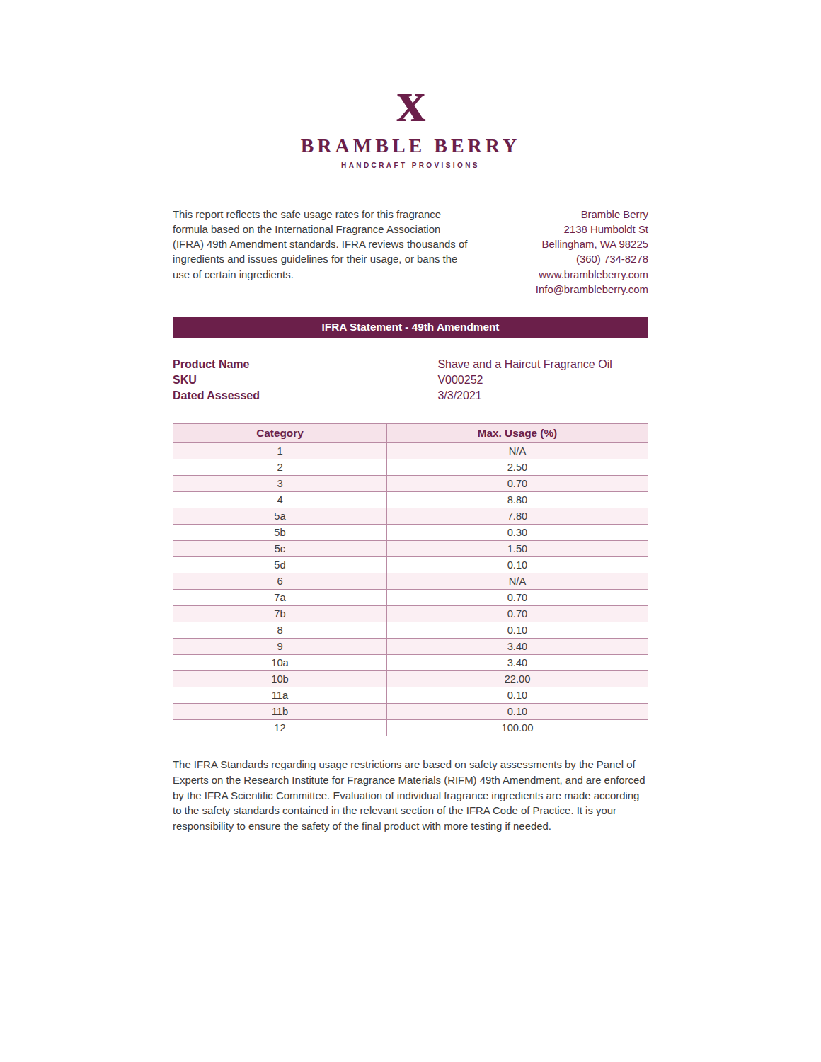x
BRAMBLE BERRY
HANDCRAFT PROVISIONS
This report reflects the safe usage rates for this fragrance formula based on the International Fragrance Association (IFRA) 49th Amendment standards. IFRA reviews thousands of ingredients and issues guidelines for their usage, or bans the use of certain ingredients.
Bramble Berry
2138 Humboldt St
Bellingham, WA 98225
(360) 734-8278
www.brambleberry.com
Info@brambleberry.com
IFRA Statement - 49th Amendment
| Product Name | Shave and a Haircut Fragrance Oil |
| SKU | V000252 |
| Dated Assessed | 3/3/2021 |
| Category | Max. Usage (%) |
| --- | --- |
| 1 | N/A |
| 2 | 2.50 |
| 3 | 0.70 |
| 4 | 8.80 |
| 5a | 7.80 |
| 5b | 0.30 |
| 5c | 1.50 |
| 5d | 0.10 |
| 6 | N/A |
| 7a | 0.70 |
| 7b | 0.70 |
| 8 | 0.10 |
| 9 | 3.40 |
| 10a | 3.40 |
| 10b | 22.00 |
| 11a | 0.10 |
| 11b | 0.10 |
| 12 | 100.00 |
The IFRA Standards regarding usage restrictions are based on safety assessments by the Panel of Experts on the Research Institute for Fragrance Materials (RIFM) 49th Amendment, and are enforced by the IFRA Scientific Committee. Evaluation of individual fragrance ingredients are made according to the safety standards contained in the relevant section of the IFRA Code of Practice. It is your responsibility to ensure the safety of the final product with more testing if needed.